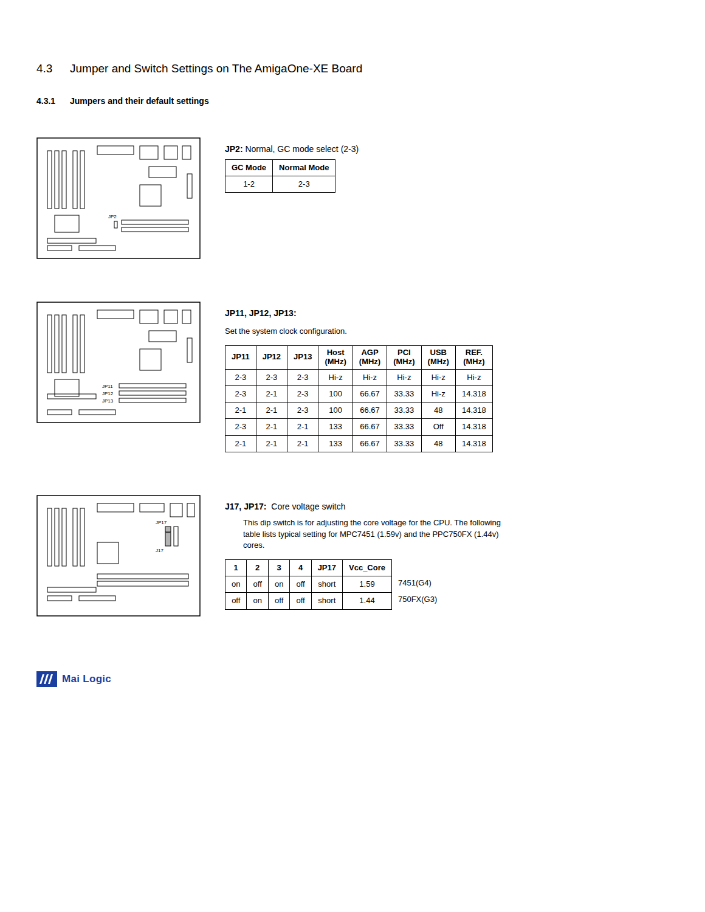4.3 Jumper and Switch Settings on The AmigaOne-XE Board
4.3.1 Jumpers and their default settings
JP2
JP2: Normal, GC mode select (2-3)
| GC Mode | Normal Mode |
| --- | --- |
| 1-2 | 2-3 |
JP11 JP12 JP13
JP11, JP12, JP13:
Set the system clock configuration.
| JP11 | JP12 | JP13 | Host (MHz) | AGP (MHz) | PCI (MHz) | USB (MHz) | REF. (MHz) |
| --- | --- | --- | --- | --- | --- | --- | --- |
| 2-3 | 2-3 | 2-3 | Hi-z | Hi-z | Hi-z | Hi-z | Hi-z |
| 2-3 | 2-1 | 2-3 | 100 | 66.67 | 33.33 | Hi-z | 14.318 |
| 2-1 | 2-1 | 2-3 | 100 | 66.67 | 33.33 | 48 | 14.318 |
| 2-3 | 2-1 | 2-1 | 133 | 66.67 | 33.33 | Off | 14.318 |
| 2-1 | 2-1 | 2-1 | 133 | 66.67 | 33.33 | 48 | 14.318 |
JP17 J17
J17, JP17: Core voltage switch
This dip switch is for adjusting the core voltage for the CPU. The following table lists typical setting for MPC7451 (1.59v) and the PPC750FX (1.44v) cores.
| 1 | 2 | 3 | 4 | JP17 | Vcc_Core |
| --- | --- | --- | --- | --- | --- |
| on | off | on | off | short | 1.59 |
| off | on | off | off | short | 1.44 |
7451(G4)
750FX(G3)
Mai Logic